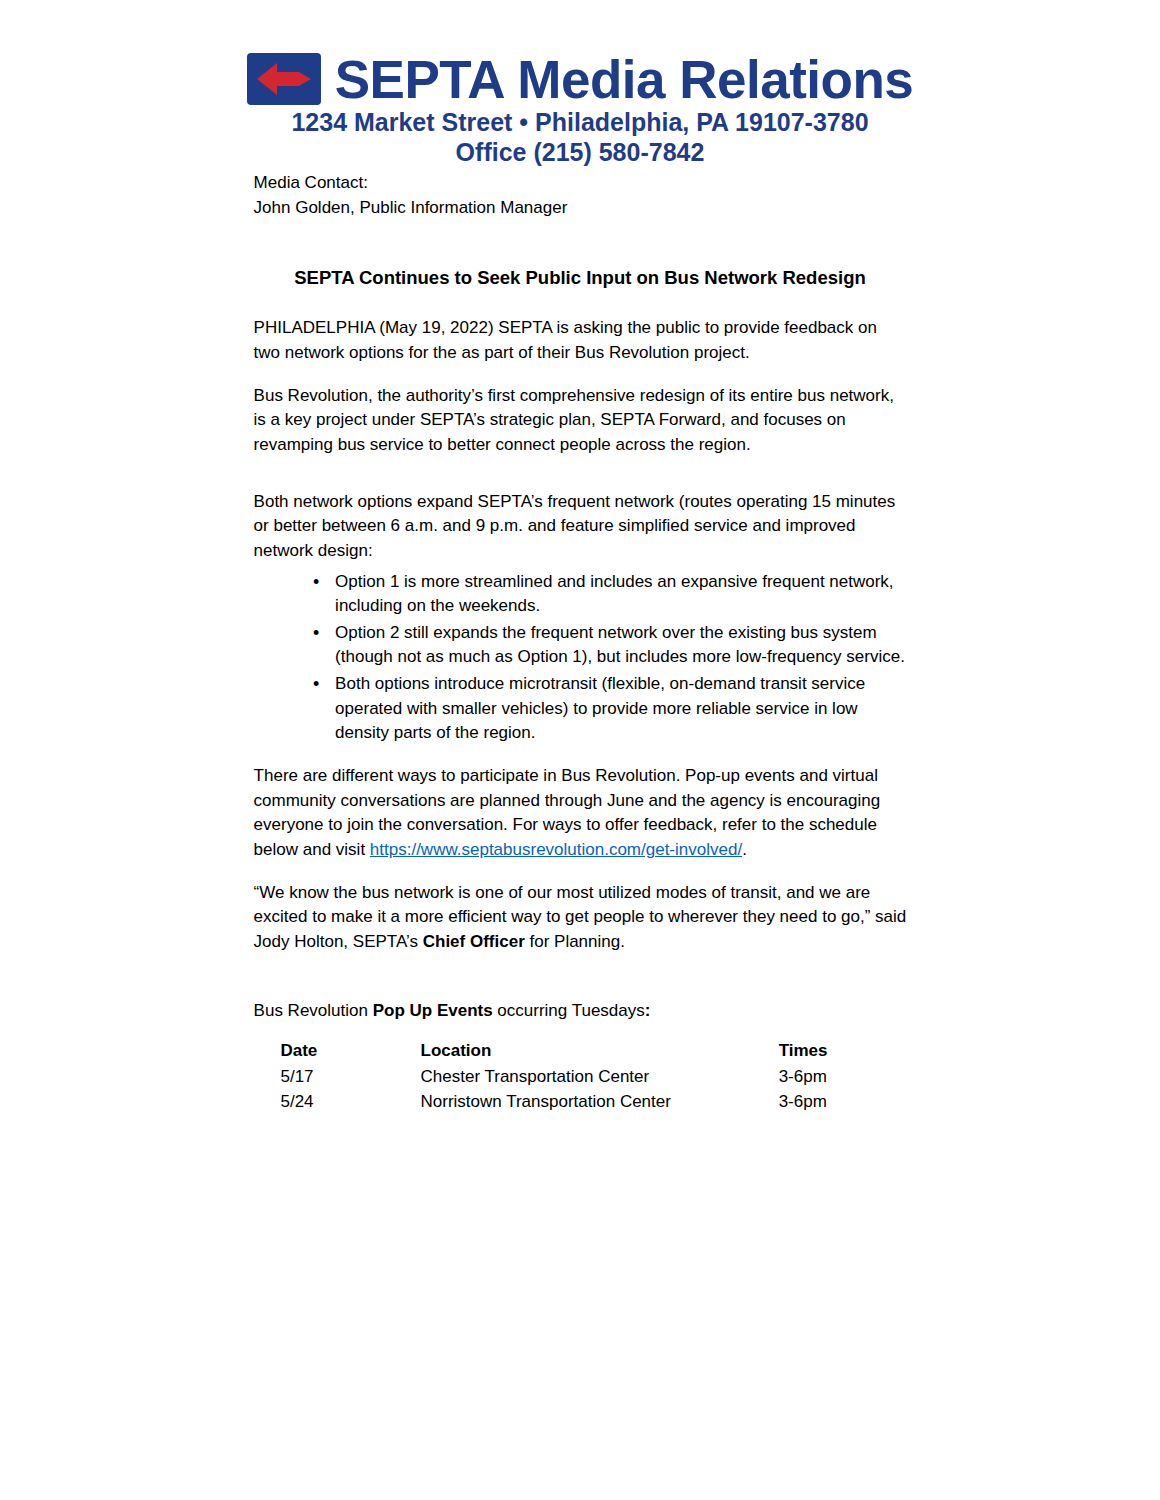SEPTA Media Relations
1234 Market Street • Philadelphia, PA 19107-3780
Office (215) 580-7842
Media Contact:
John Golden, Public Information Manager
SEPTA Continues to Seek Public Input on Bus Network Redesign
PHILADELPHIA (May 19, 2022) SEPTA is asking the public to provide feedback on two network options for the as part of their Bus Revolution project.
Bus Revolution, the authority’s first comprehensive redesign of its entire bus network, is a key project under SEPTA’s strategic plan, SEPTA Forward, and focuses on revamping bus service to better connect people across the region.
Both network options expand SEPTA’s frequent network (routes operating 15 minutes or better between 6 a.m. and 9 p.m. and feature simplified service and improved network design:
Option 1 is more streamlined and includes an expansive frequent network, including on the weekends.
Option 2 still expands the frequent network over the existing bus system (though not as much as Option 1), but includes more low-frequency service.
Both options introduce microtransit (flexible, on-demand transit service operated with smaller vehicles) to provide more reliable service in low density parts of the region.
There are different ways to participate in Bus Revolution. Pop-up events and virtual community conversations are planned through June and the agency is encouraging everyone to join the conversation. For ways to offer feedback, refer to the schedule below and visit https://www.septabusrevolution.com/get-involved/.
“We know the bus network is one of our most utilized modes of transit, and we are excited to make it a more efficient way to get people to wherever they need to go,” said Jody Holton, SEPTA’s Chief Officer for Planning.
Bus Revolution Pop Up Events occurring Tuesdays:
| Date | Location | Times |
| --- | --- | --- |
| 5/17 | Chester Transportation Center | 3-6pm |
| 5/24 | Norristown Transportation Center | 3-6pm |